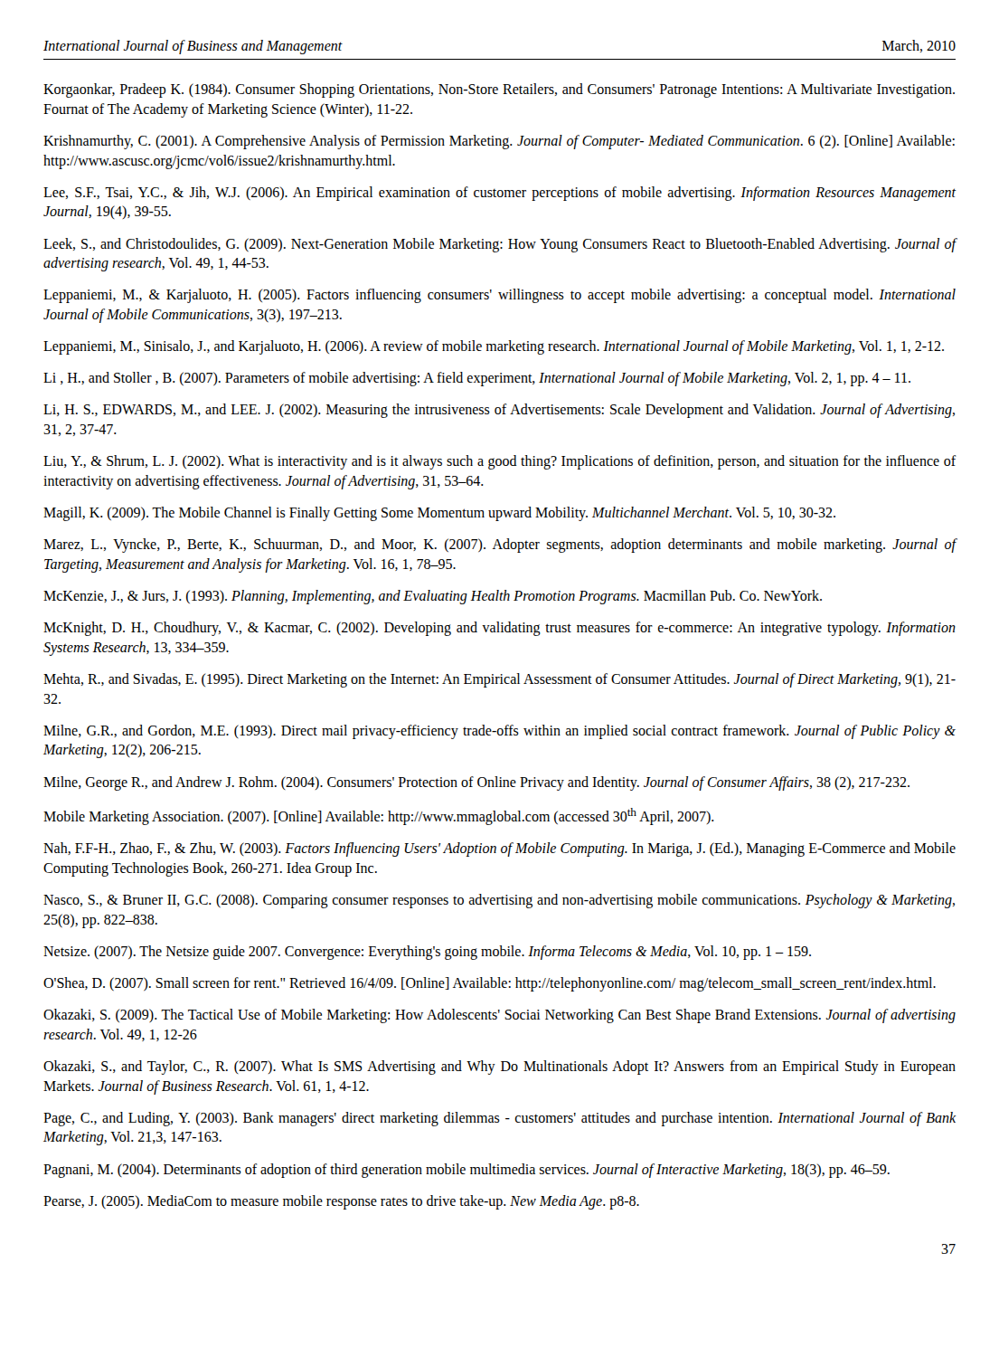International Journal of Business and Management March, 2010
Korgaonkar, Pradeep K. (1984). Consumer Shopping Orientations, Non-Store Retailers, and Consumers' Patronage Intentions: A Multivariate Investigation. Fournat of The Academy of Marketing Science (Winter), 11-22.
Krishnamurthy, C. (2001). A Comprehensive Analysis of Permission Marketing. Journal of Computer- Mediated Communication. 6 (2). [Online] Available: http://www.ascusc.org/jcmc/vol6/issue2/krishnamurthy.html.
Lee, S.F., Tsai, Y.C., & Jih, W.J. (2006). An Empirical examination of customer perceptions of mobile advertising. Information Resources Management Journal, 19(4), 39-55.
Leek, S., and Christodoulides, G. (2009). Next-Generation Mobile Marketing: How Young Consumers React to Bluetooth-Enabled Advertising. Journal of advertising research, Vol. 49, 1, 44-53.
Leppaniemi, M., & Karjaluoto, H. (2005). Factors influencing consumers' willingness to accept mobile advertising: a conceptual model. International Journal of Mobile Communications, 3(3), 197–213.
Leppaniemi, M., Sinisalo, J., and Karjaluoto, H. (2006). A review of mobile marketing research. International Journal of Mobile Marketing, Vol. 1, 1, 2-12.
Li , H., and Stoller , B. (2007). Parameters of mobile advertising: A field experiment, International Journal of Mobile Marketing, Vol. 2, 1, pp. 4 – 11.
Li, H. S., EDWARDS, M., and LEE. J. (2002). Measuring the intrusiveness of Advertisements: Scale Development and Validation. Journal of Advertising, 31, 2, 37-47.
Liu, Y., & Shrum, L. J. (2002). What is interactivity and is it always such a good thing? Implications of definition, person, and situation for the influence of interactivity on advertising effectiveness. Journal of Advertising, 31, 53–64.
Magill, K. (2009). The Mobile Channel is Finally Getting Some Momentum upward Mobility. Multichannel Merchant. Vol. 5, 10, 30-32.
Marez, L., Vyncke, P., Berte, K., Schuurman, D., and Moor, K. (2007). Adopter segments, adoption determinants and mobile marketing. Journal of Targeting, Measurement and Analysis for Marketing. Vol. 16, 1, 78–95.
McKenzie, J., & Jurs, J. (1993). Planning, Implementing, and Evaluating Health Promotion Programs. Macmillan Pub. Co. NewYork.
McKnight, D. H., Choudhury, V., & Kacmar, C. (2002). Developing and validating trust measures for e-commerce: An integrative typology. Information Systems Research, 13, 334–359.
Mehta, R., and Sivadas, E. (1995). Direct Marketing on the Internet: An Empirical Assessment of Consumer Attitudes. Journal of Direct Marketing, 9(1), 21-32.
Milne, G.R., and Gordon, M.E. (1993). Direct mail privacy-efficiency trade-offs within an implied social contract framework. Journal of Public Policy & Marketing, 12(2), 206-215.
Milne, George R., and Andrew J. Rohm. (2004). Consumers' Protection of Online Privacy and Identity. Journal of Consumer Affairs, 38 (2), 217-232.
Mobile Marketing Association. (2007). [Online] Available: http://www.mmaglobal.com (accessed 30th April, 2007).
Nah, F.F-H., Zhao, F., & Zhu, W. (2003). Factors Influencing Users' Adoption of Mobile Computing. In Mariga, J. (Ed.), Managing E-Commerce and Mobile Computing Technologies Book, 260-271. Idea Group Inc.
Nasco, S., & Bruner II, G.C. (2008). Comparing consumer responses to advertising and non-advertising mobile communications. Psychology & Marketing, 25(8), pp. 822–838.
Netsize. (2007). The Netsize guide 2007. Convergence: Everything's going mobile. Informa Telecoms & Media, Vol. 10, pp. 1 – 159.
O'Shea, D. (2007). Small screen for rent." Retrieved 16/4/09. [Online] Available: http://telephonyonline.com/ mag/telecom_small_screen_rent/index.html.
Okazaki, S. (2009). The Tactical Use of Mobile Marketing: How Adolescents' Sociai Networking Can Best Shape Brand Extensions. Journal of advertising research. Vol. 49, 1, 12-26
Okazaki, S., and Taylor, C., R. (2007). What Is SMS Advertising and Why Do Multinationals Adopt It? Answers from an Empirical Study in European Markets. Journal of Business Research. Vol. 61, 1, 4-12.
Page, C., and Luding, Y. (2003). Bank managers' direct marketing dilemmas - customers' attitudes and purchase intention. International Journal of Bank Marketing, Vol. 21,3, 147-163.
Pagnani, M. (2004). Determinants of adoption of third generation mobile multimedia services. Journal of Interactive Marketing, 18(3), pp. 46–59.
Pearse, J. (2005). MediaCom to measure mobile response rates to drive take-up. New Media Age. p8-8.
37